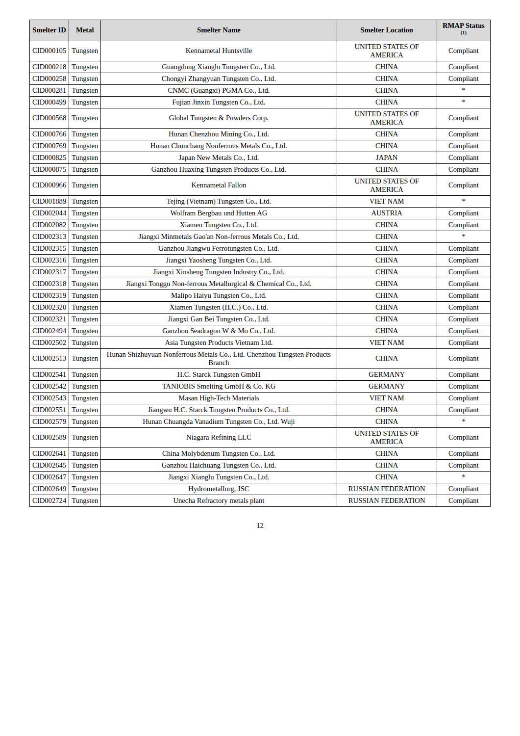| Smelter ID | Metal | Smelter Name | Smelter Location | RMAP Status (1) |
| --- | --- | --- | --- | --- |
| CID000105 | Tungsten | Kennametal Huntsville | UNITED STATES OF AMERICA | Compliant |
| CID000218 | Tungsten | Guangdong Xianglu Tungsten Co., Ltd. | CHINA | Compliant |
| CID000258 | Tungsten | Chongyi Zhangyuan Tungsten Co., Ltd. | CHINA | Compliant |
| CID000281 | Tungsten | CNMC (Guangxi) PGMA Co., Ltd. | CHINA | * |
| CID000499 | Tungsten | Fujian Jinxin Tungsten Co., Ltd. | CHINA | * |
| CID000568 | Tungsten | Global Tungsten & Powders Corp. | UNITED STATES OF AMERICA | Compliant |
| CID000766 | Tungsten | Hunan Chenzhou Mining Co., Ltd. | CHINA | Compliant |
| CID000769 | Tungsten | Hunan Chunchang Nonferrous Metals Co., Ltd. | CHINA | Compliant |
| CID000825 | Tungsten | Japan New Metals Co., Ltd. | JAPAN | Compliant |
| CID000875 | Tungsten | Ganzhou Huaxing Tungsten Products Co., Ltd. | CHINA | Compliant |
| CID000966 | Tungsten | Kennametal Fallon | UNITED STATES OF AMERICA | Compliant |
| CID001889 | Tungsten | Tejing (Vietnam) Tungsten Co., Ltd. | VIET NAM | * |
| CID002044 | Tungsten | Wolfram Bergbau und Hutten AG | AUSTRIA | Compliant |
| CID002082 | Tungsten | Xiamen Tungsten Co., Ltd. | CHINA | Compliant |
| CID002313 | Tungsten | Jiangxi Minmetals Gao'an Non-ferrous Metals Co., Ltd. | CHINA | * |
| CID002315 | Tungsten | Ganzhou Jiangwu Ferrotungsten Co., Ltd. | CHINA | Compliant |
| CID002316 | Tungsten | Jiangxi Yaosheng Tungsten Co., Ltd. | CHINA | Compliant |
| CID002317 | Tungsten | Jiangxi Xinsheng Tungsten Industry Co., Ltd. | CHINA | Compliant |
| CID002318 | Tungsten | Jiangxi Tonggu Non-ferrous Metallurgical & Chemical Co., Ltd. | CHINA | Compliant |
| CID002319 | Tungsten | Malipo Haiyu Tungsten Co., Ltd. | CHINA | Compliant |
| CID002320 | Tungsten | Xiamen Tungsten (H.C.) Co., Ltd. | CHINA | Compliant |
| CID002321 | Tungsten | Jiangxi Gan Bei Tungsten Co., Ltd. | CHINA | Compliant |
| CID002494 | Tungsten | Ganzhou Seadragon W & Mo Co., Ltd. | CHINA | Compliant |
| CID002502 | Tungsten | Asia Tungsten Products Vietnam Ltd. | VIET NAM | Compliant |
| CID002513 | Tungsten | Hunan Shizhuyuan Nonferrous Metals Co., Ltd. Chenzhou Tungsten Products Branch | CHINA | Compliant |
| CID002541 | Tungsten | H.C. Starck Tungsten GmbH | GERMANY | Compliant |
| CID002542 | Tungsten | TANIOBIS Smelting GmbH & Co. KG | GERMANY | Compliant |
| CID002543 | Tungsten | Masan High-Tech Materials | VIET NAM | Compliant |
| CID002551 | Tungsten | Jiangwu H.C. Starck Tungsten Products Co., Ltd. | CHINA | Compliant |
| CID002579 | Tungsten | Hunan Chuangda Vanadium Tungsten Co., Ltd. Wuji | CHINA | * |
| CID002589 | Tungsten | Niagara Refining LLC | UNITED STATES OF AMERICA | Compliant |
| CID002641 | Tungsten | China Molybdenum Tungsten Co., Ltd. | CHINA | Compliant |
| CID002645 | Tungsten | Ganzhou Haichuang Tungsten Co., Ltd. | CHINA | Compliant |
| CID002647 | Tungsten | Jiangxi Xianglu Tungsten Co., Ltd. | CHINA | * |
| CID002649 | Tungsten | Hydrometallurg, JSC | RUSSIAN FEDERATION | Compliant |
| CID002724 | Tungsten | Unecha Refractory metals plant | RUSSIAN FEDERATION | Compliant |
12